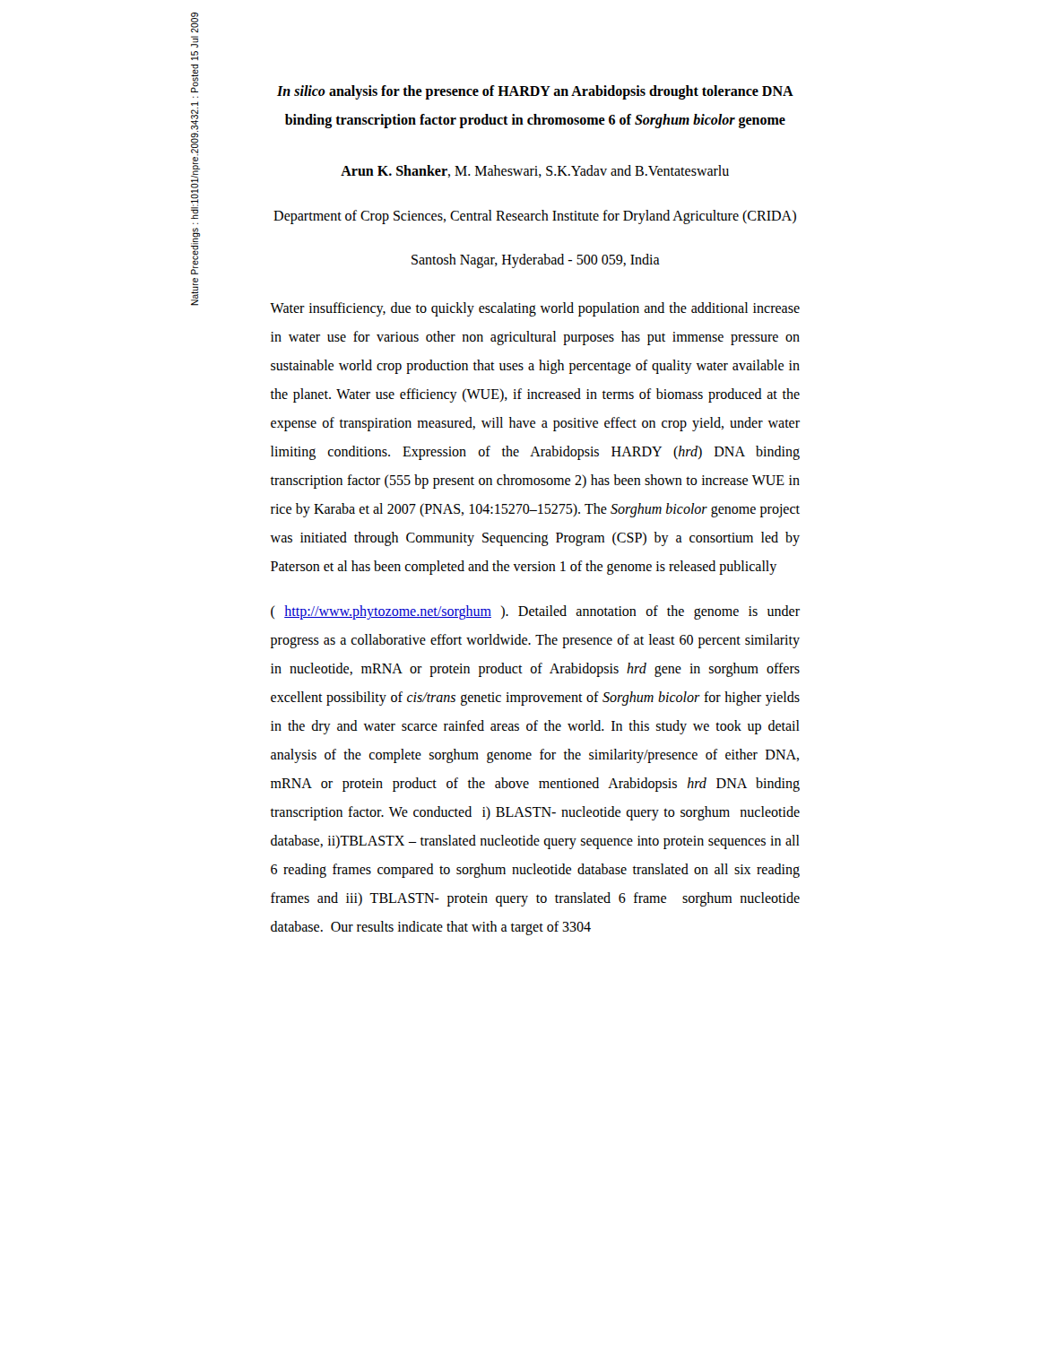Nature Precedings : hdl:10101/npre.2009.3432.1 : Posted 15 Jul 2009
In silico analysis for the presence of HARDY an Arabidopsis drought tolerance DNA binding transcription factor product in chromosome 6 of Sorghum bicolor genome
Arun K. Shanker, M. Maheswari, S.K.Yadav and B.Ventateswarlu
Department of Crop Sciences, Central Research Institute for Dryland Agriculture (CRIDA)
Santosh Nagar, Hyderabad - 500 059, India
Water insufficiency, due to quickly escalating world population and the additional increase in water use for various other non agricultural purposes has put immense pressure on sustainable world crop production that uses a high percentage of quality water available in the planet. Water use efficiency (WUE), if increased in terms of biomass produced at the expense of transpiration measured, will have a positive effect on crop yield, under water limiting conditions. Expression of the Arabidopsis HARDY (hrd) DNA binding transcription factor (555 bp present on chromosome 2) has been shown to increase WUE in rice by Karaba et al 2007 (PNAS, 104:15270–15275). The Sorghum bicolor genome project was initiated through Community Sequencing Program (CSP) by a consortium led by Paterson et al has been completed and the version 1 of the genome is released publically
( http://www.phytozome.net/sorghum ). Detailed annotation of the genome is under progress as a collaborative effort worldwide. The presence of at least 60 percent similarity in nucleotide, mRNA or protein product of Arabidopsis hrd gene in sorghum offers excellent possibility of cis/trans genetic improvement of Sorghum bicolor for higher yields in the dry and water scarce rainfed areas of the world. In this study we took up detail analysis of the complete sorghum genome for the similarity/presence of either DNA, mRNA or protein product of the above mentioned Arabidopsis hrd DNA binding transcription factor. We conducted i) BLASTN- nucleotide query to sorghum nucleotide database, ii)TBLASTX – translated nucleotide query sequence into protein sequences in all 6 reading frames compared to sorghum nucleotide database translated on all six reading frames and iii) TBLASTN- protein query to translated 6 frame sorghum nucleotide database. Our results indicate that with a target of 3304